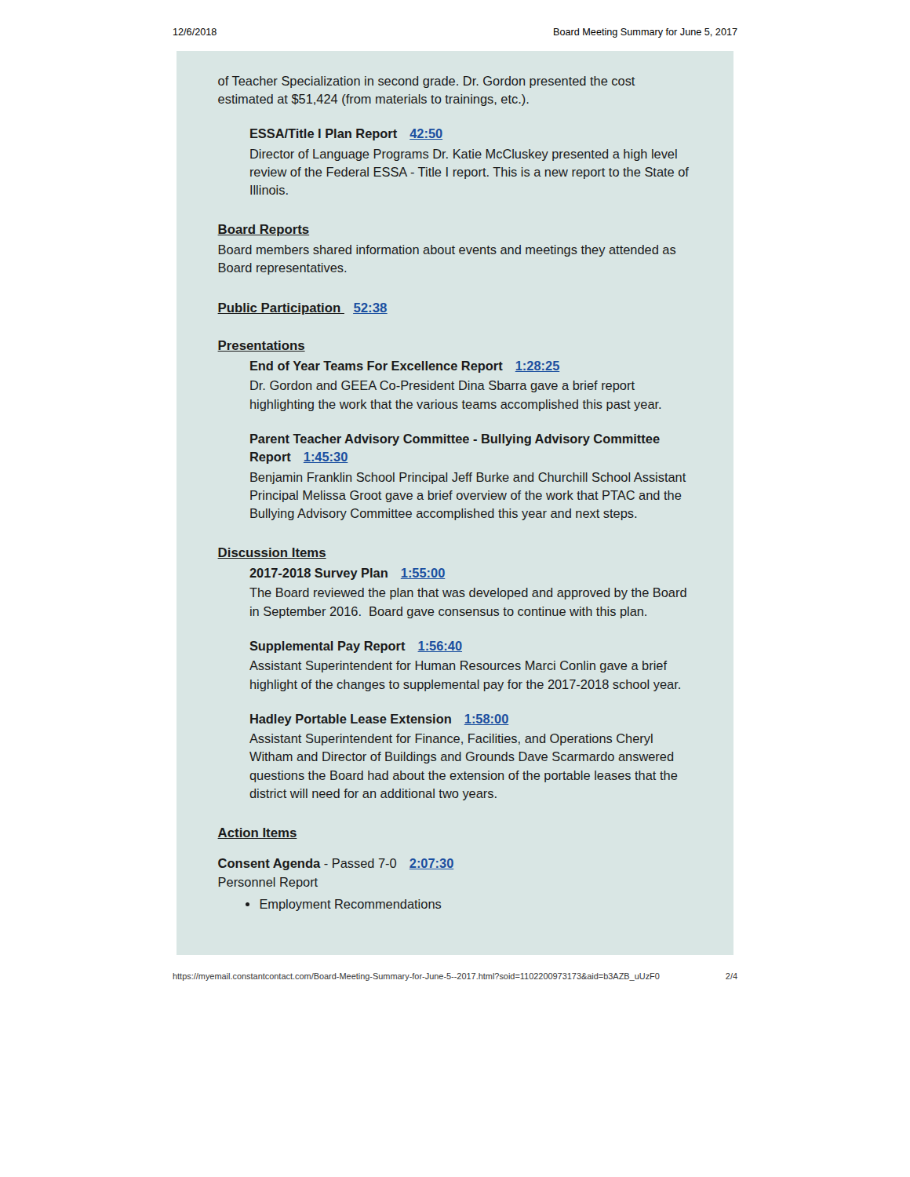12/6/2018
Board Meeting Summary for June 5, 2017
of Teacher Specialization in second grade. Dr. Gordon presented the cost estimated at $51,424 (from materials to trainings, etc.).
ESSA/Title I Plan Report 42:50
Director of Language Programs Dr. Katie McCluskey presented a high level review of the Federal ESSA - Title I report. This is a new report to the State of Illinois.
Board Reports
Board members shared information about events and meetings they attended as Board representatives.
Public Participation 52:38
Presentations
End of Year Teams For Excellence Report 1:28:25
Dr. Gordon and GEEA Co-President Dina Sbarra gave a brief report highlighting the work that the various teams accomplished this past year.
Parent Teacher Advisory Committee - Bullying Advisory Committee Report 1:45:30
Benjamin Franklin School Principal Jeff Burke and Churchill School Assistant Principal Melissa Groot gave a brief overview of the work that PTAC and the Bullying Advisory Committee accomplished this year and next steps.
Discussion Items
2017-2018 Survey Plan 1:55:00
The Board reviewed the plan that was developed and approved by the Board in September 2016. Board gave consensus to continue with this plan.
Supplemental Pay Report 1:56:40
Assistant Superintendent for Human Resources Marci Conlin gave a brief highlight of the changes to supplemental pay for the 2017-2018 school year.
Hadley Portable Lease Extension 1:58:00
Assistant Superintendent for Finance, Facilities, and Operations Cheryl Witham and Director of Buildings and Grounds Dave Scarmardo answered questions the Board had about the extension of the portable leases that the district will need for an additional two years.
Action Items
Consent Agenda - Passed 7-0 2:07:30
Personnel Report
Employment Recommendations
https://myemail.constantcontact.com/Board-Meeting-Summary-for-June-5--2017.html?soid=1102200973173&aid=b3AZB_uUzF0
2/4